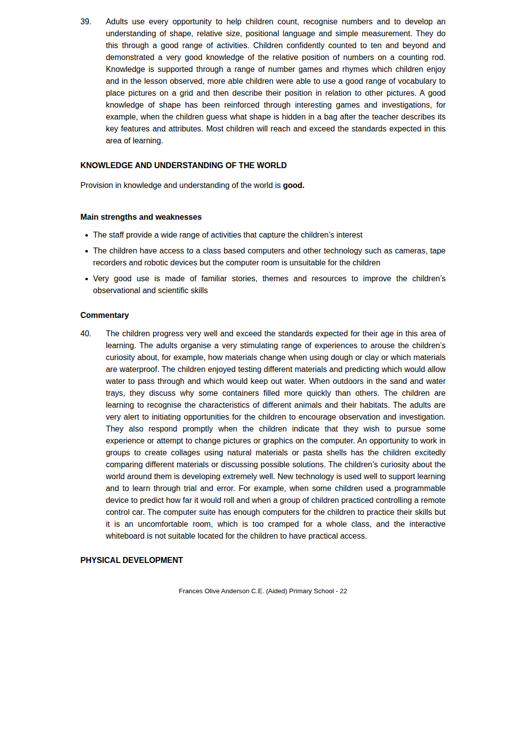39.
Adults use every opportunity to help children count, recognise numbers and to develop an understanding of shape, relative size, positional language and simple measurement. They do this through a good range of activities. Children confidently counted to ten and beyond and demonstrated a very good knowledge of the relative position of numbers on a counting rod. Knowledge is supported through a range of number games and rhymes which children enjoy and in the lesson observed, more able children were able to use a good range of vocabulary to place pictures on a grid and then describe their position in relation to other pictures. A good knowledge of shape has been reinforced through interesting games and investigations, for example, when the children guess what shape is hidden in a bag after the teacher describes its key features and attributes. Most children will reach and exceed the standards expected in this area of learning.
Knowledge and understanding of the world
Provision in knowledge and understanding of the world is good.
Main strengths and weaknesses
The staff provide a wide range of activities that capture the children’s interest
The children have access to a class based computers and other technology such as cameras, tape recorders and robotic devices but the computer room is unsuitable for the children
Very good use is made of familiar stories, themes and resources to improve the children’s observational and scientific skills
Commentary
40.
The children progress very well and exceed the standards expected for their age in this area of learning. The adults organise a very stimulating range of experiences to arouse the children’s curiosity about, for example, how materials change when using dough or clay or which materials are waterproof. The children enjoyed testing different materials and predicting which would allow water to pass through and which would keep out water. When outdoors in the sand and water trays, they discuss why some containers filled more quickly than others. The children are learning to recognise the characteristics of different animals and their habitats. The adults are very alert to initiating opportunities for the children to encourage observation and investigation. They also respond promptly when the children indicate that they wish to pursue some experience or attempt to change pictures or graphics on the computer. An opportunity to work in groups to create collages using natural materials or pasta shells has the children excitedly comparing different materials or discussing possible solutions. The children’s curiosity about the world around them is developing extremely well. New technology is used well to support learning and to learn through trial and error. For example, when some children used a programmable device to predict how far it would roll and when a group of children practiced controlling a remote control car. The computer suite has enough computers for the children to practice their skills but it is an uncomfortable room, which is too cramped for a whole class, and the interactive whiteboard is not suitable located for the children to have practical access.
Physical development
Frances Olive Anderson C.E. (Aided) Primary School - 22